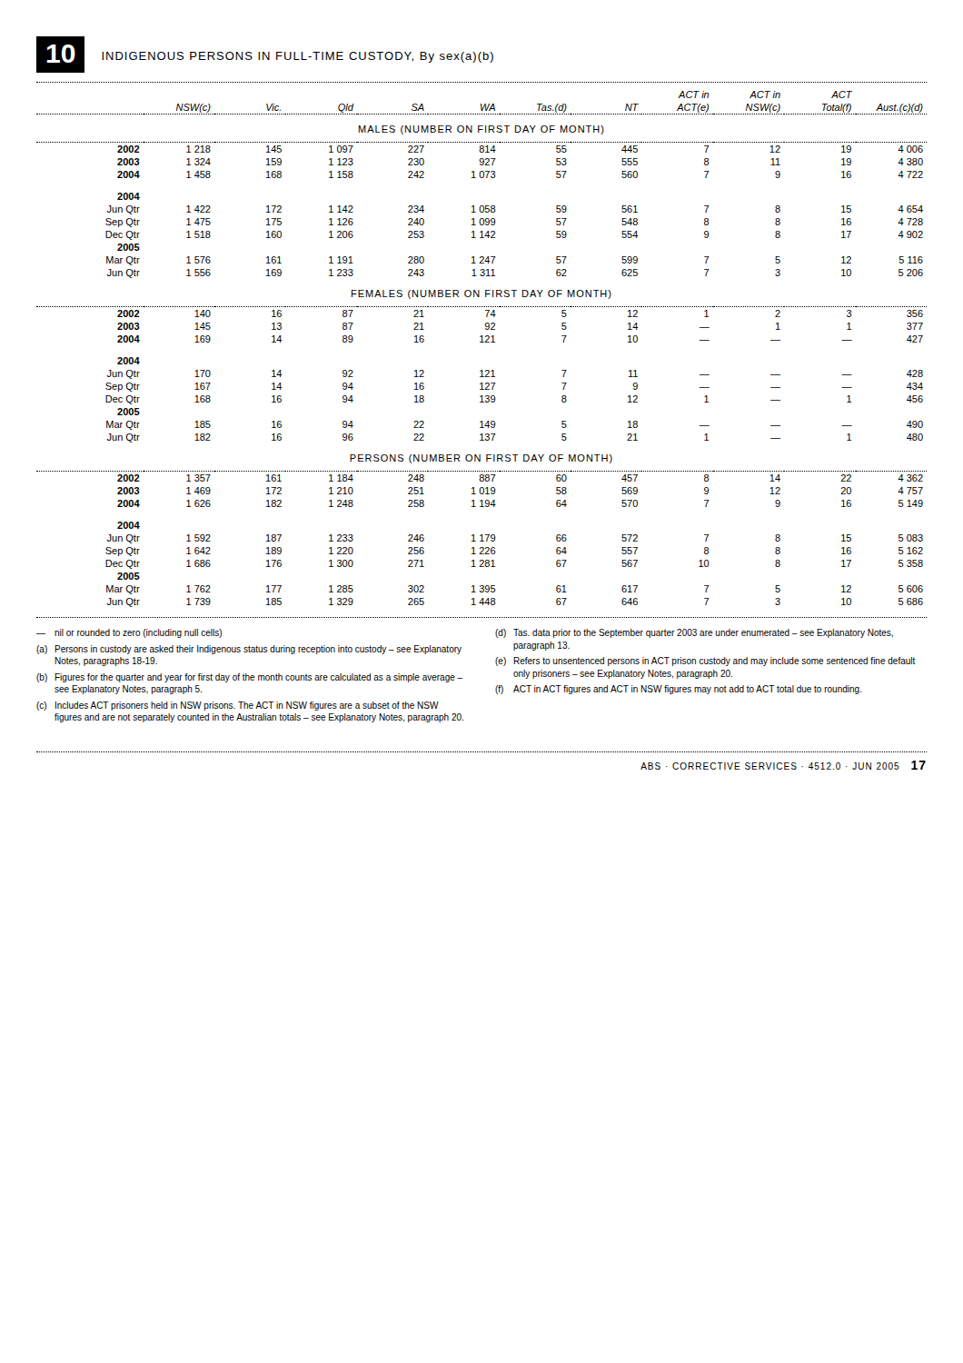10
INDIGENOUS PERSONS IN FULL-TIME CUSTODY, By sex(a)(b)
| | | | | | | | | ACT in | ACT in | ACT | |
| --- | --- | --- | --- | --- | --- | --- | --- | --- | --- | --- | --- |
| | NSW(c) | Vic. | Qld | SA | WA | Tas.(d) | NT | ACT(e) | NSW(c) | Total(f) | Aust.(c)(d) |
| MALES (NUMBER ON FIRST DAY OF MONTH) |
| 2002 | 1 218 | 145 | 1 097 | 227 | 814 | 55 | 445 | 7 | 12 | 19 | 4 006 |
| 2003 | 1 324 | 159 | 1 123 | 230 | 927 | 53 | 555 | 8 | 11 | 19 | 4 380 |
| 2004 | 1 458 | 168 | 1 158 | 242 | 1 073 | 57 | 560 | 7 | 9 | 16 | 4 722 |
| 2004 | |
| Jun Qtr | 1 422 | 172 | 1 142 | 234 | 1 058 | 59 | 561 | 7 | 8 | 15 | 4 654 |
| Sep Qtr | 1 475 | 175 | 1 126 | 240 | 1 099 | 57 | 548 | 8 | 8 | 16 | 4 728 |
| Dec Qtr | 1 518 | 160 | 1 206 | 253 | 1 142 | 59 | 554 | 9 | 8 | 17 | 4 902 |
| 2005 | |
| Mar Qtr | 1 576 | 161 | 1 191 | 280 | 1 247 | 57 | 599 | 7 | 5 | 12 | 5 116 |
| Jun Qtr | 1 556 | 169 | 1 233 | 243 | 1 311 | 62 | 625 | 7 | 3 | 10 | 5 206 |
| FEMALES (NUMBER ON FIRST DAY OF MONTH) |
| 2002 | 140 | 16 | 87 | 21 | 74 | 5 | 12 | 1 | 2 | 3 | 356 |
| 2003 | 145 | 13 | 87 | 21 | 92 | 5 | 14 | — | 1 | 1 | 377 |
| 2004 | 169 | 14 | 89 | 16 | 121 | 7 | 10 | — | — | — | 427 |
| 2004 | |
| Jun Qtr | 170 | 14 | 92 | 12 | 121 | 7 | 11 | — | — | — | 428 |
| Sep Qtr | 167 | 14 | 94 | 16 | 127 | 7 | 9 | — | — | — | 434 |
| Dec Qtr | 168 | 16 | 94 | 18 | 139 | 8 | 12 | 1 | — | 1 | 456 |
| 2005 | |
| Mar Qtr | 185 | 16 | 94 | 22 | 149 | 5 | 18 | — | — | — | 490 |
| Jun Qtr | 182 | 16 | 96 | 22 | 137 | 5 | 21 | 1 | — | 1 | 480 |
| PERSONS (NUMBER ON FIRST DAY OF MONTH) |
| 2002 | 1 357 | 161 | 1 184 | 248 | 887 | 60 | 457 | 8 | 14 | 22 | 4 362 |
| 2003 | 1 469 | 172 | 1 210 | 251 | 1 019 | 58 | 569 | 9 | 12 | 20 | 4 757 |
| 2004 | 1 626 | 182 | 1 248 | 258 | 1 194 | 64 | 570 | 7 | 9 | 16 | 5 149 |
| 2004 | |
| Jun Qtr | 1 592 | 187 | 1 233 | 246 | 1 179 | 66 | 572 | 7 | 8 | 15 | 5 083 |
| Sep Qtr | 1 642 | 189 | 1 220 | 256 | 1 226 | 64 | 557 | 8 | 8 | 16 | 5 162 |
| Dec Qtr | 1 686 | 176 | 1 300 | 271 | 1 281 | 67 | 567 | 10 | 8 | 17 | 5 358 |
| 2005 | |
| Mar Qtr | 1 762 | 177 | 1 285 | 302 | 1 395 | 61 | 617 | 7 | 5 | 12 | 5 606 |
| Jun Qtr | 1 739 | 185 | 1 329 | 265 | 1 448 | 67 | 646 | 7 | 3 | 10 | 5 686 |
—
nil or rounded to zero (including null cells)
(a)
Persons in custody are asked their Indigenous status during reception into custody – see Explanatory Notes, paragraphs 18-19.
(b)
Figures for the quarter and year for first day of the month counts are calculated as a simple average – see Explanatory Notes, paragraph 5.
(c)
Includes ACT prisoners held in NSW prisons. The ACT in NSW figures are a subset of the NSW figures and are not separately counted in the Australian totals – see Explanatory Notes, paragraph 20.
(d)
Tas. data prior to the September quarter 2003 are under enumerated – see Explanatory Notes, paragraph 13.
(e)
Refers to unsentenced persons in ACT prison custody and may include some sentenced fine default only prisoners – see Explanatory Notes, paragraph 20.
(f)
ACT in ACT figures and ACT in NSW figures may not add to ACT total due to rounding.
ABS · CORRECTIVE SERVICES · 4512.0 · JUN 2005 17